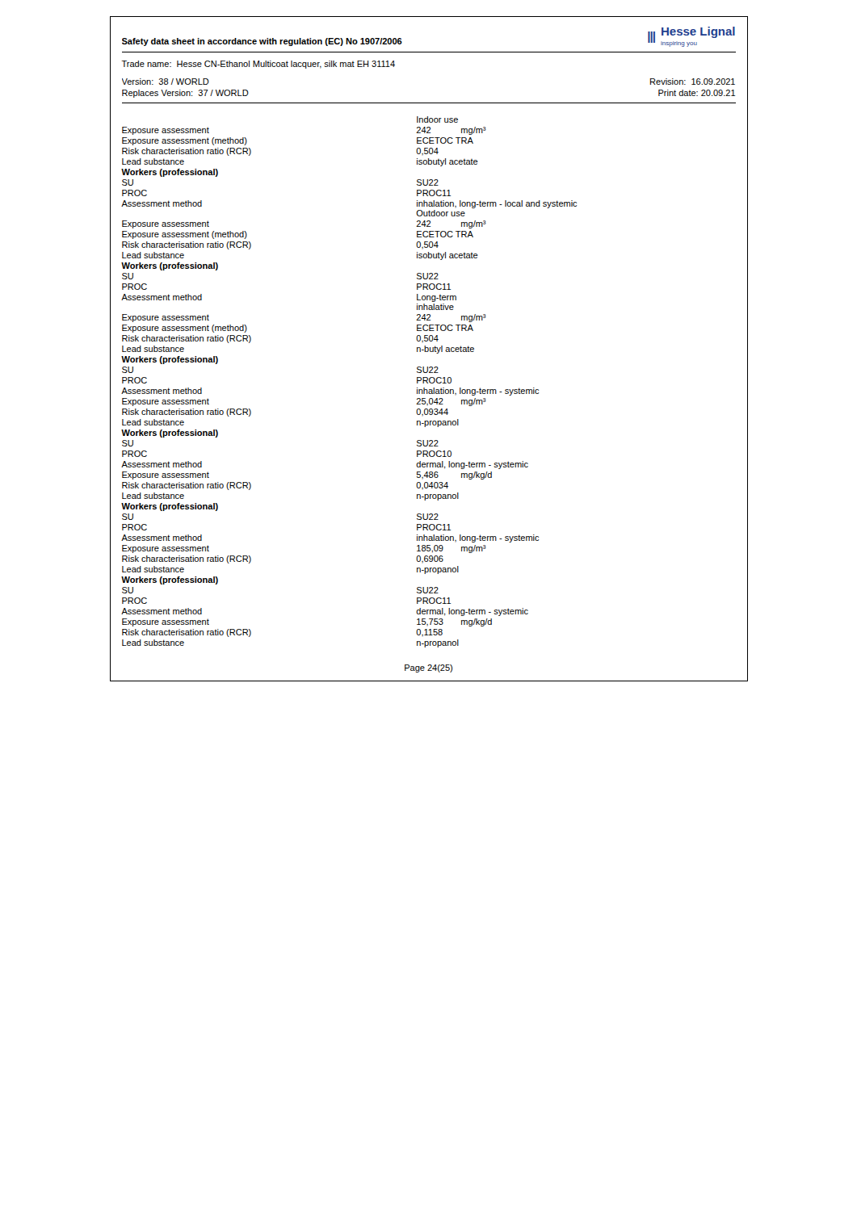Safety data sheet in accordance with regulation (EC) No 1907/2006
||| Hesse Lignal
inspiring you
Trade name: Hesse CN-Ethanol Multicoat lacquer, silk mat EH 31114
Version: 38 / WORLD Revision: 16.09.2021
Replaces Version: 37 / WORLD Print date: 20.09.21
| | Indoor use |
| Exposure assessment | 242 mg/m³ |
| Exposure assessment (method) | ECETOC TRA |
| Risk characterisation ratio (RCR) | 0,504 |
| Lead substance | isobutyl acetate |
| Workers (professional) |
| SU | SU22 |
| PROC | PROC11 |
| Assessment method | inhalation, long-term - local and systemic Outdoor use |
| Exposure assessment | 242 mg/m³ |
| Exposure assessment (method) | ECETOC TRA |
| Risk characterisation ratio (RCR) | 0,504 |
| Lead substance | isobutyl acetate |
| Workers (professional) |
| SU | SU22 |
| PROC | PROC11 |
| Assessment method | Long-term inhalative |
| Exposure assessment | 242 mg/m³ |
| Exposure assessment (method) | ECETOC TRA |
| Risk characterisation ratio (RCR) | 0,504 |
| Lead substance | n-butyl acetate |
| Workers (professional) |
| SU | SU22 |
| PROC | PROC10 |
| Assessment method | inhalation, long-term - systemic |
| Exposure assessment | 25,042 mg/m³ |
| Risk characterisation ratio (RCR) | 0,09344 |
| Lead substance | n-propanol |
| Workers (professional) |
| SU | SU22 |
| PROC | PROC10 |
| Assessment method | dermal, long-term - systemic |
| Exposure assessment | 5,486 mg/kg/d |
| Risk characterisation ratio (RCR) | 0,04034 |
| Lead substance | n-propanol |
| Workers (professional) |
| SU | SU22 |
| PROC | PROC11 |
| Assessment method | inhalation, long-term - systemic |
| Exposure assessment | 185,09 mg/m³ |
| Risk characterisation ratio (RCR) | 0,6906 |
| Lead substance | n-propanol |
| Workers (professional) |
| SU | SU22 |
| PROC | PROC11 |
| Assessment method | dermal, long-term - systemic |
| Exposure assessment | 15,753 mg/kg/d |
| Risk characterisation ratio (RCR) | 0,1158 |
| Lead substance | n-propanol |
Page 24(25)